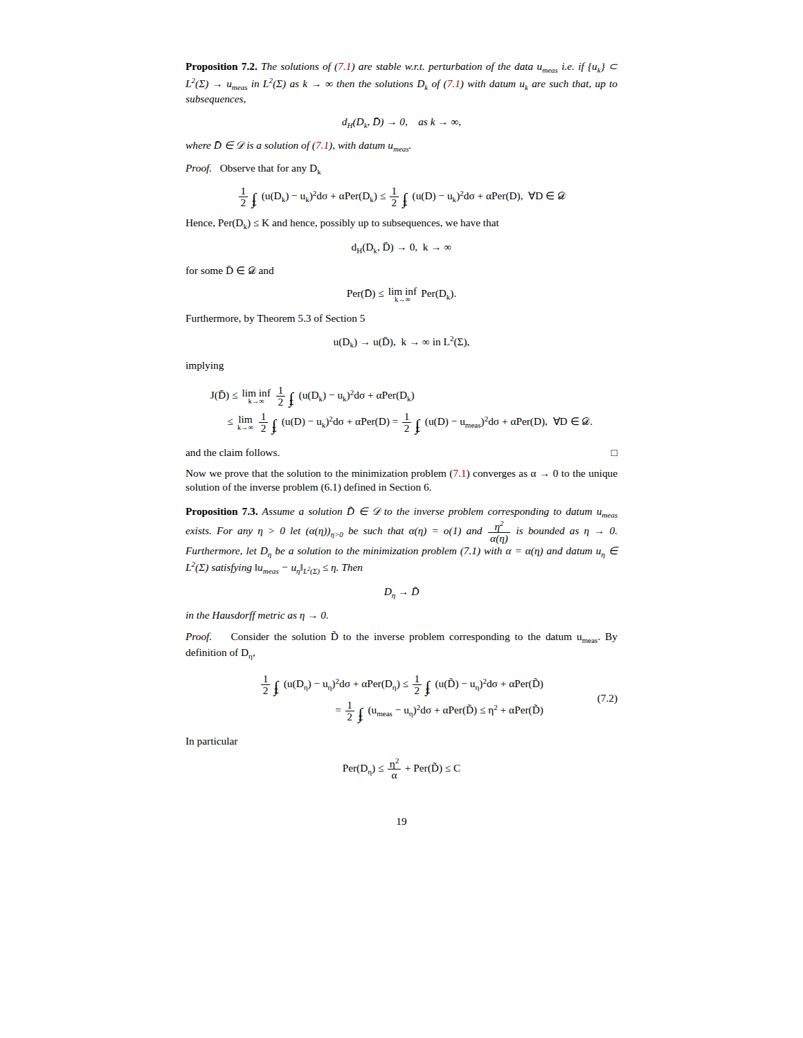Proposition 7.2. The solutions of (7.1) are stable w.r.t. perturbation of the data umeas i.e. if {uk} ⊂ L2(Σ) → umeas in L2(Σ) as k → ∞ then the solutions Dk of (7.1) with datum uk are such that, up to subsequences,
dH(Dk, D̄) → 0, as k → ∞,
where D̄ ∈ 𝒟 is a solution of (7.1), with datum umeas.
Proof. Observe that for any Dk
12 ∫Σ (u(Dk) − uk)2dσ + αPer(Dk) ≤ 12 ∫Σ (u(D) − uk)2dσ + αPer(D), ∀D ∈ 𝒟
Hence, Per(Dk) ≤ K and hence, possibly up to subsequences, we have that
dH(Dk, D̄) → 0, k → ∞
for some D̄ ∈ 𝒟 and
Per(D̄) ≤ lim inf k→∞ Per(Dk).
Furthermore, by Theorem 5.3 of Section 5
u(Dk) → u(D̄), k → ∞ in L2(Σ),
implying
J(D̄) ≤ lim inf k→∞ 12 ∫Σ (u(Dk) − uk)2dσ + αPer(Dk) ≤ lim k→∞ 12 ∫Σ (u(D) − uk)2dσ + αPer(D) = 12 ∫Σ (u(D) − umeas)2dσ + αPer(D), ∀D ∈ 𝒟.
and the claim follows. □
Now we prove that the solution to the minimization problem (7.1) converges as α → 0 to the unique solution of the inverse problem (6.1) defined in Section 6.
Proposition 7.3. Assume a solution D̃ ∈ 𝒟 to the inverse problem corresponding to datum umeas exists. For any η > 0 let (α(η))η>0 be such that α(η) = o(1) and η2 α(η) is bounded as η → 0. Furthermore, let Dη be a solution to the minimization problem (7.1) with α = α(η) and datum uη ∈ L2(Σ) satisfying ‖umeas − uη‖L2(Σ) ≤ η. Then
Dη → D̃
in the Hausdorff metric as η → 0.
Proof. Consider the solution D̃ to the inverse problem corresponding to the datum umeas. By definition of Dη,
12 ∫Σ (u(Dη) − uη)2dσ + αPer(Dη) ≤ 12 ∫Σ (u(D̃) − uη)2dσ + αPer(D̃) = 12 ∫Σ (umeas − uη)2dσ + αPer(D̃) ≤ η2 + αPer(D̃) (7.2)
In particular
Per(Dη) ≤ η2 α + Per(D̃) ≤ C
19